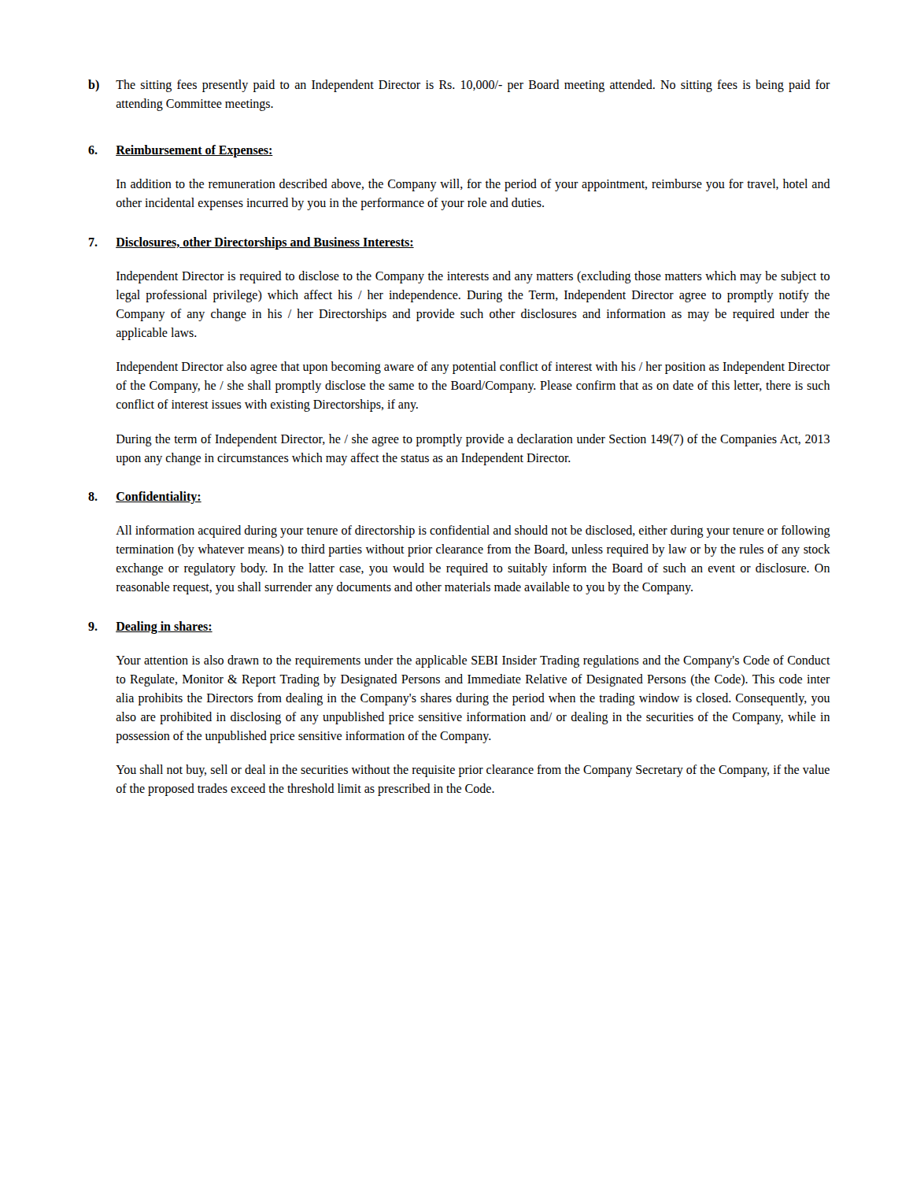The sitting fees presently paid to an Independent Director is Rs. 10,000/- per Board meeting attended. No sitting fees is being paid for attending Committee meetings.
Reimbursement of Expenses:
In addition to the remuneration described above, the Company will, for the period of your appointment, reimburse you for travel, hotel and other incidental expenses incurred by you in the performance of your role and duties.
Disclosures, other Directorships and Business Interests:
Independent Director is required to disclose to the Company the interests and any matters (excluding those matters which may be subject to legal professional privilege) which affect his / her independence. During the Term, Independent Director agree to promptly notify the Company of any change in his / her Directorships and provide such other disclosures and information as may be required under the applicable laws.
Independent Director also agree that upon becoming aware of any potential conflict of interest with his / her position as Independent Director of the Company, he / she shall promptly disclose the same to the Board/Company. Please confirm that as on date of this letter, there is such conflict of interest issues with existing Directorships, if any.
During the term of Independent Director, he / she agree to promptly provide a declaration under Section 149(7) of the Companies Act, 2013 upon any change in circumstances which may affect the status as an Independent Director.
Confidentiality:
All information acquired during your tenure of directorship is confidential and should not be disclosed, either during your tenure or following termination (by whatever means) to third parties without prior clearance from the Board, unless required by law or by the rules of any stock exchange or regulatory body. In the latter case, you would be required to suitably inform the Board of such an event or disclosure. On reasonable request, you shall surrender any documents and other materials made available to you by the Company.
Dealing in shares:
Your attention is also drawn to the requirements under the applicable SEBI Insider Trading regulations and the Company's Code of Conduct to Regulate, Monitor & Report Trading by Designated Persons and Immediate Relative of Designated Persons (the Code). This code inter alia prohibits the Directors from dealing in the Company's shares during the period when the trading window is closed. Consequently, you also are prohibited in disclosing of any unpublished price sensitive information and/ or dealing in the securities of the Company, while in possession of the unpublished price sensitive information of the Company.
You shall not buy, sell or deal in the securities without the requisite prior clearance from the Company Secretary of the Company, if the value of the proposed trades exceed the threshold limit as prescribed in the Code.